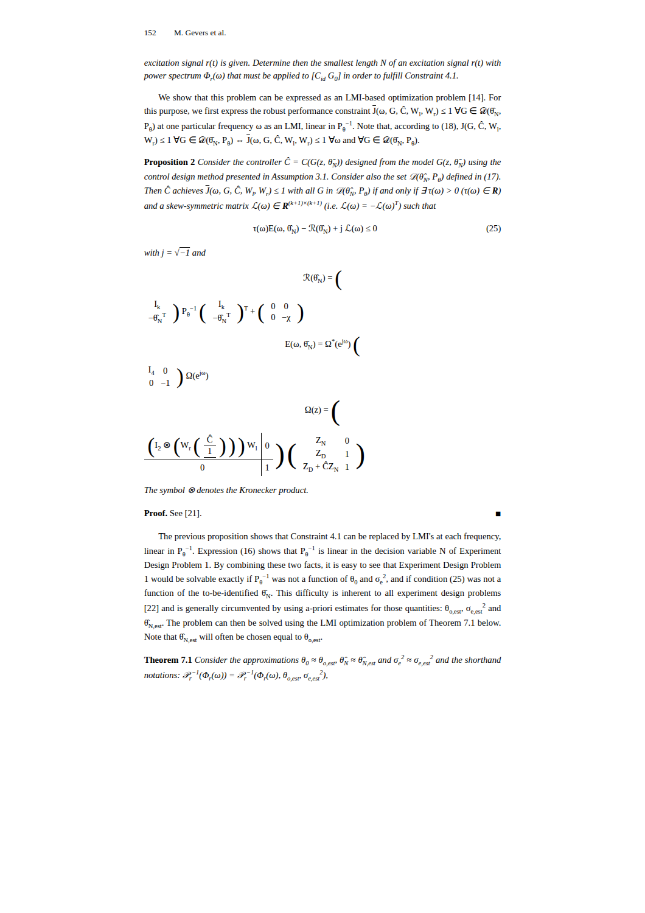152 M. Gevers et al.
excitation signal r(t) is given. Determine then the smallest length N of an excitation signal r(t) with power spectrum Φr(ω) that must be applied to [Cid G0] in order to fulfill Constraint 4.1.
We show that this problem can be expressed as an LMI-based optimization problem [14]. For this purpose, we first express the robust performance constraint J(ω, G, Ĉ, Wl, Wr) ≤ 1 ∀G ∈ 𝒟(θ̂N, Pθ) at one particular frequency ω as an LMI, linear in Pθ−1. Note that, according to (18), J(G, Ĉ, Wl, Wr) ≤ 1 ∀G ∈ 𝒟(θ̂N, Pθ) ⇔ J(ω, G, Ĉ, Wl, Wr) ≤ 1 ∀ω and ∀G ∈ 𝒟(θ̂N, Pθ).
Proposition 2 Consider the controller Ĉ = C(G(z, θ̂N)) designed from the model G(z, θ̂N) using the control design method presented in Assumption 3.1. Consider also the set 𝒟(θ̂N, Pθ) defined in (17). Then Ĉ achieves J(ω, G, Ĉ, Wl, Wr) ≤ 1 with all G in 𝒟(θ̂N, Pθ) if and only if ∃ τ(ω) > 0 (τ(ω) ∈ R) and a skew-symmetric matrix ℒ(ω) ∈ R(k+1)×(k+1) (i.e. ℒ(ω) = −ℒ(ω)T) such that
(25) τ(ω)E(ω, θ̂N) − ℛ(θ̂N) + j ℒ(ω) ≤ 0
with j = √−1 and
ℛ(θ̂N) = (
| I k |
| −θ̂ N T |
) Pθ−1 (
| I k |
| −θ̂ N T |
)T + (
| 0 | 0 |
| 0 | −χ |
)
E(ω, θ̂N) = Ω*(ejω) (
| I 4 | 0 |
| 0 | −1 |
) Ω(ejω)
Ω(z) = (
| ( I 2 ⊗ ( W r ( / Ĉ / / 1 / ) ) ) W l | 0 |
| 0 | 1 |
) (
| Z N | 0 |
| Z D | 1 |
| Z D + ĈZ N | 1 |
)
The symbol ⊗ denotes the Kronecker product.
Proof. See [21]. ■
The previous proposition shows that Constraint 4.1 can be replaced by LMI's at each frequency, linear in Pθ−1. Expression (16) shows that Pθ−1 is linear in the decision variable N of Experiment Design Problem 1. By combining these two facts, it is easy to see that Experiment Design Problem 1 would be solvable exactly if Pθ−1 was not a function of θ0 and σe2, and if condition (25) was not a function of the to-be-identified θ̂N. This difficulty is inherent to all experiment design problems [22] and is generally circumvented by using a-priori estimates for those quantities: θo,est, σe,est2 and θ̂N,est. The problem can then be solved using the LMI optimization problem of Theorem 7.1 below. Note that θ̂N,est will often be chosen equal to θo,est.
Theorem 7.1 Consider the approximations θ0 ≈ θo,est, θ̂N ≈ θ̂N,est and σe2 ≈ σe,est2 and the shorthand notations: 𝒫r−1(Φr(ω)) = 𝒫r−1(Φr(ω), θo,est, σe,est2),